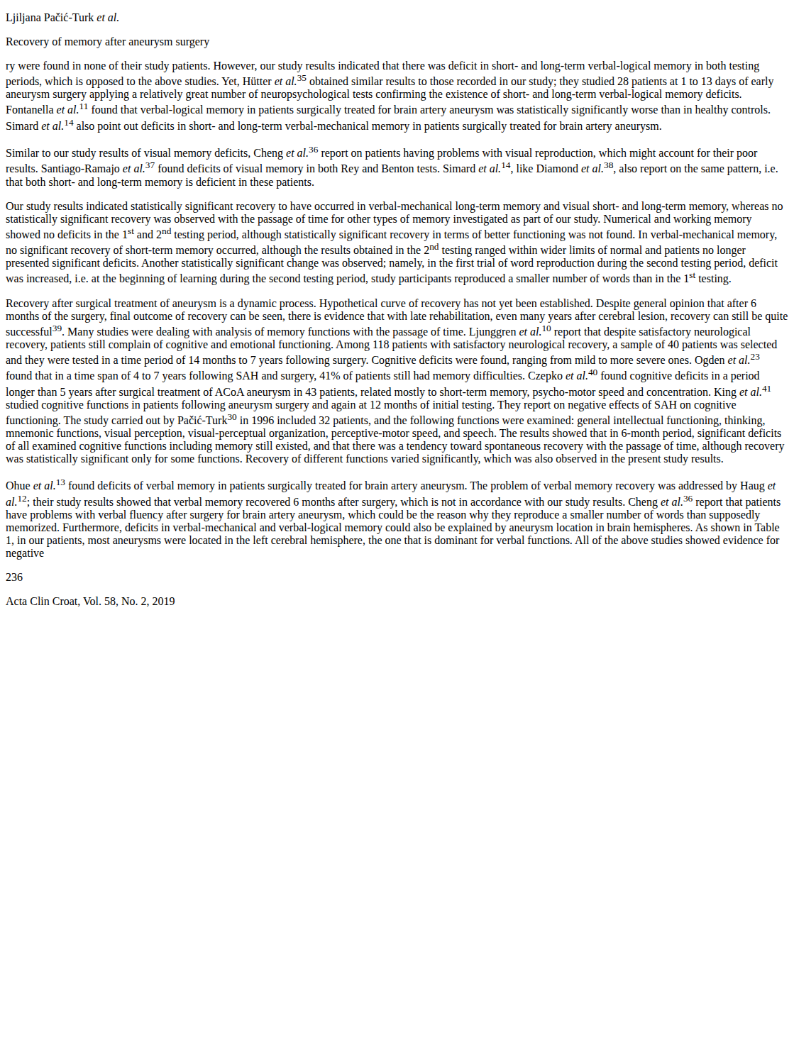Ljiljana Pačić-Turk et al.
Recovery of memory after aneurysm surgery
ry were found in none of their study patients. However, our study results indicated that there was deficit in short- and long-term verbal-logical memory in both testing periods, which is opposed to the above studies. Yet, Hütter et al.35 obtained similar results to those recorded in our study; they studied 28 patients at 1 to 13 days of early aneurysm surgery applying a relatively great number of neuropsychological tests confirming the existence of short- and long-term verbal-logical memory deficits. Fontanella et al.11 found that verbal-logical memory in patients surgically treated for brain artery aneurysm was statistically significantly worse than in healthy controls. Simard et al.14 also point out deficits in short- and long-term verbal-mechanical memory in patients surgically treated for brain artery aneurysm.
Similar to our study results of visual memory deficits, Cheng et al.36 report on patients having problems with visual reproduction, which might account for their poor results. Santiago-Ramajo et al.37 found deficits of visual memory in both Rey and Benton tests. Simard et al.14, like Diamond et al.38, also report on the same pattern, i.e. that both short- and long-term memory is deficient in these patients.
Our study results indicated statistically significant recovery to have occurred in verbal-mechanical long-term memory and visual short- and long-term memory, whereas no statistically significant recovery was observed with the passage of time for other types of memory investigated as part of our study. Numerical and working memory showed no deficits in the 1st and 2nd testing period, although statistically significant recovery in terms of better functioning was not found. In verbal-mechanical memory, no significant recovery of short-term memory occurred, although the results obtained in the 2nd testing ranged within wider limits of normal and patients no longer presented significant deficits. Another statistically significant change was observed; namely, in the first trial of word reproduction during the second testing period, deficit was increased, i.e. at the beginning of learning during the second testing period, study participants reproduced a smaller number of words than in the 1st testing.
Recovery after surgical treatment of aneurysm is a dynamic process. Hypothetical curve of recovery has not yet been established. Despite general opinion that after 6 months of the surgery, final outcome of recovery can be seen, there is evidence that with late rehabilitation, even many years after cerebral lesion, recovery can still be quite successful39. Many studies were dealing with analysis of memory functions with the passage of time. Ljunggren et al.10 report that despite satisfactory neurological recovery, patients still complain of cognitive and emotional functioning. Among 118 patients with satisfactory neurological recovery, a sample of 40 patients was selected and they were tested in a time period of 14 months to 7 years following surgery. Cognitive deficits were found, ranging from mild to more severe ones. Ogden et al.23 found that in a time span of 4 to 7 years following SAH and surgery, 41% of patients still had memory difficulties. Czepko et al.40 found cognitive deficits in a period longer than 5 years after surgical treatment of ACoA aneurysm in 43 patients, related mostly to short-term memory, psycho-motor speed and concentration. King et al.41 studied cognitive functions in patients following aneurysm surgery and again at 12 months of initial testing. They report on negative effects of SAH on cognitive functioning. The study carried out by Pačić-Turk30 in 1996 included 32 patients, and the following functions were examined: general intellectual functioning, thinking, mnemonic functions, visual perception, visual-perceptual organization, perceptive-motor speed, and speech. The results showed that in 6-month period, significant deficits of all examined cognitive functions including memory still existed, and that there was a tendency toward spontaneous recovery with the passage of time, although recovery was statistically significant only for some functions. Recovery of different functions varied significantly, which was also observed in the present study results.
Ohue et al.13 found deficits of verbal memory in patients surgically treated for brain artery aneurysm. The problem of verbal memory recovery was addressed by Haug et al.12; their study results showed that verbal memory recovered 6 months after surgery, which is not in accordance with our study results. Cheng et al.36 report that patients have problems with verbal fluency after surgery for brain artery aneurysm, which could be the reason why they reproduce a smaller number of words than supposedly memorized. Furthermore, deficits in verbal-mechanical and verbal-logical memory could also be explained by aneurysm location in brain hemispheres. As shown in Table 1, in our patients, most aneurysms were located in the left cerebral hemisphere, the one that is dominant for verbal functions. All of the above studies showed evidence for negative
236
Acta Clin Croat, Vol. 58, No. 2, 2019